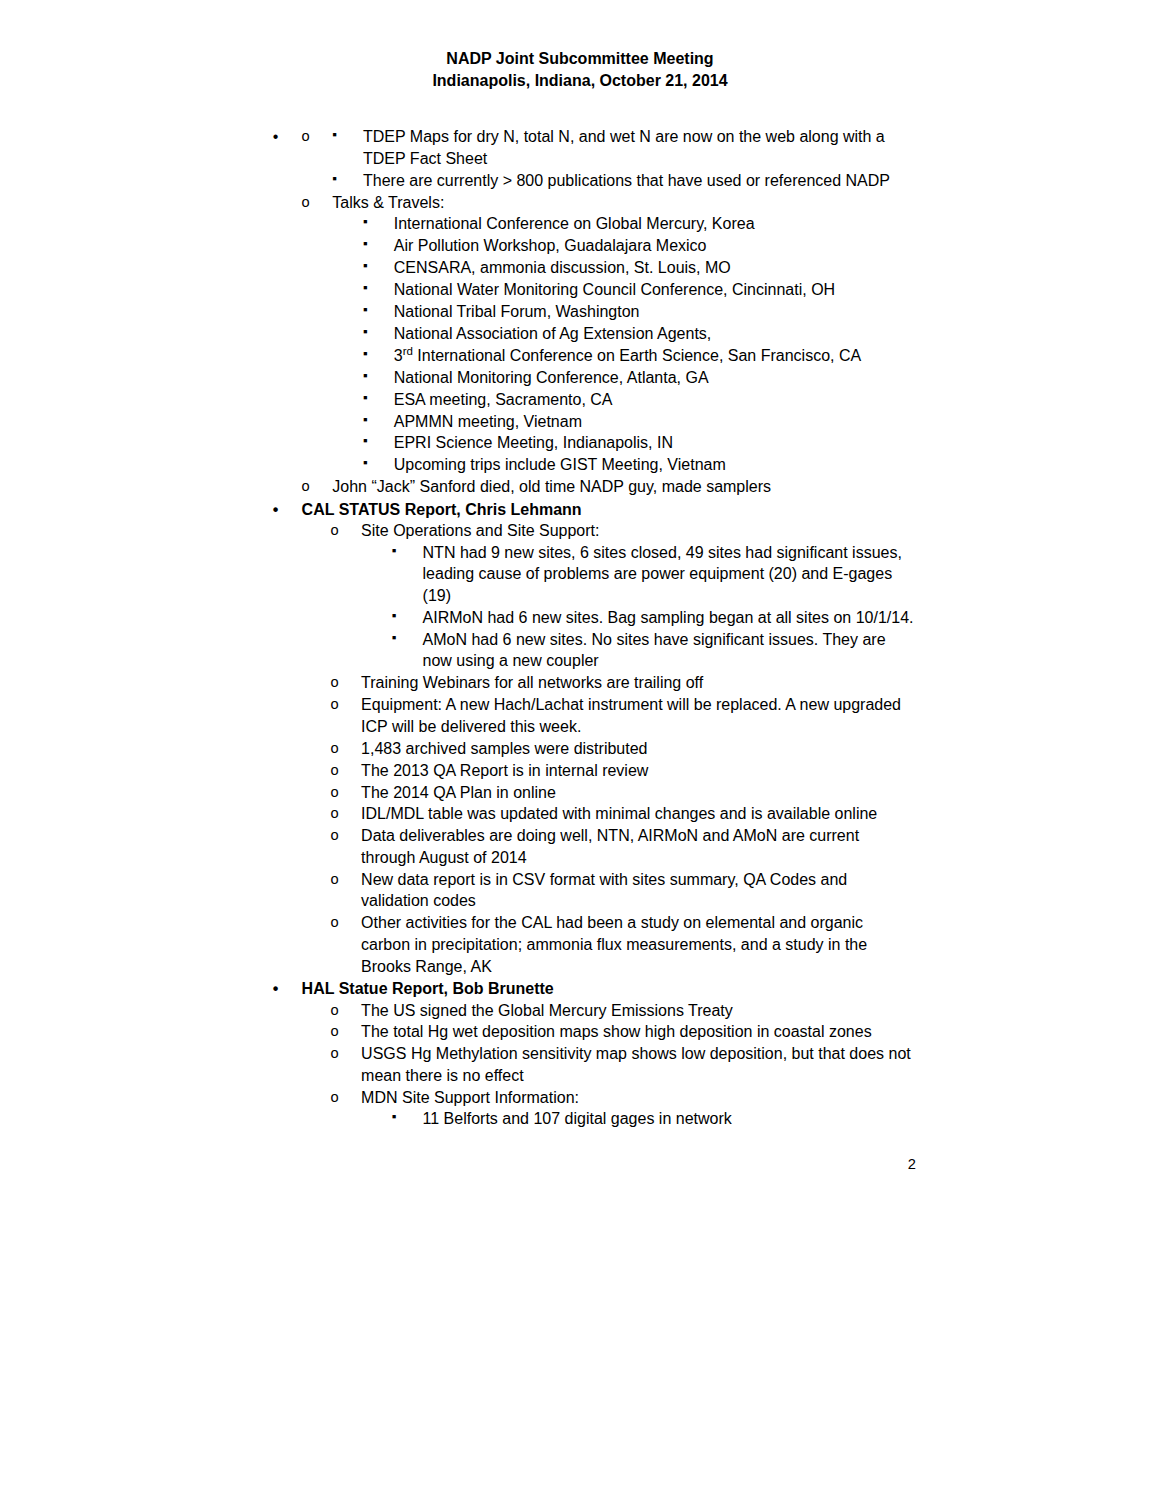NADP Joint Subcommittee Meeting Indianapolis, Indiana, October 21, 2014
TDEP Maps for dry N, total N, and wet N are now on the web along with a TDEP Fact Sheet
There are currently > 800 publications that have used or referenced NADP
Talks & Travels:
International Conference on Global Mercury, Korea
Air Pollution Workshop, Guadalajara Mexico
CENSARA, ammonia discussion, St. Louis, MO
National Water Monitoring Council Conference, Cincinnati, OH
National Tribal Forum, Washington
National Association of Ag Extension Agents,
3rd International Conference on Earth Science, San Francisco, CA
National Monitoring Conference, Atlanta, GA
ESA meeting, Sacramento, CA
APMMN meeting, Vietnam
EPRI Science Meeting, Indianapolis, IN
Upcoming trips include GIST Meeting, Vietnam
John “Jack” Sanford died, old time NADP guy, made samplers
CAL STATUS Report, Chris Lehmann
Site Operations and Site Support:
NTN had 9 new sites, 6 sites closed, 49 sites had significant issues, leading cause of problems are power equipment (20) and E-gages (19)
AIRMoN had 6 new sites. Bag sampling began at all sites on 10/1/14.
AMoN had 6 new sites. No sites have significant issues. They are now using a new coupler
Training Webinars for all networks are trailing off
Equipment: A new Hach/Lachat instrument will be replaced. A new upgraded ICP will be delivered this week.
1,483 archived samples were distributed
The 2013 QA Report is in internal review
The 2014 QA Plan in online
IDL/MDL table was updated with minimal changes and is available online
Data deliverables are doing well, NTN, AIRMoN and AMoN are current through August of 2014
New data report is in CSV format with sites summary, QA Codes and validation codes
Other activities for the CAL had been a study on elemental and organic carbon in precipitation; ammonia flux measurements, and a study in the Brooks Range, AK
HAL Statue Report, Bob Brunette
The US signed the Global Mercury Emissions Treaty
The total Hg wet deposition maps show high deposition in coastal zones
USGS Hg Methylation sensitivity map shows low deposition, but that does not mean there is no effect
MDN Site Support Information:
11 Belforts and 107 digital gages in network
2